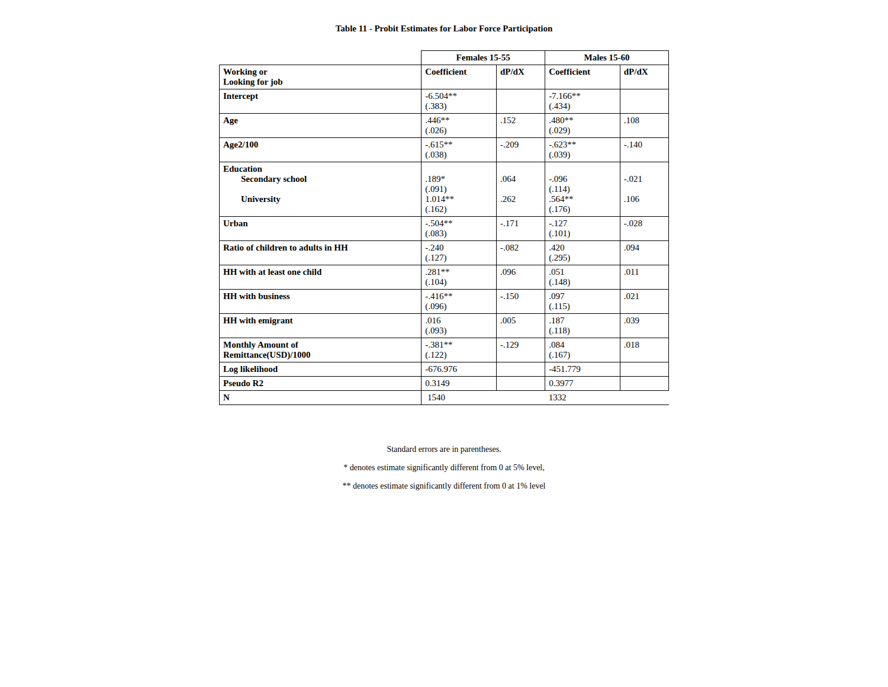Table 11 - Probit Estimates for Labor Force Participation
| | Females 15-55 | Males 15-60 |
| Working or Looking for job | Coefficient | dP/dX | Coefficient | dP/dX |
| Intercept | -6.504** (.383) | | -7.166** (.434) | |
| Age | .446** (.026) | .152 | .480** (.029) | .108 |
| Age2/100 | -.615** (.038) | -.209 | -.623** (.039) | -.140 |
| Education Secondary school University | .189* (.091) 1.014** (.162) | .064 .262 | -.096 (.114) .564** (.176) | -.021 .106 |
| Urban | -.504** (.083) | -.171 | -.127 (.101) | -.028 |
| Ratio of children to adults in HH | -.240 (.127) | -.082 | .420 (.295) | .094 |
| HH with at least one child | .281** (.104) | .096 | .051 (.148) | .011 |
| HH with business | -.416** (.096) | -.150 | .097 (.115) | .021 |
| HH with emigrant | .016 (.093) | .005 | .187 (.118) | .039 |
| Monthly Amount of Remittance(USD)/1000 | -.381** (.122) | -.129 | .084 (.167) | .018 |
| Log likelihood | -676.976 | | -451.779 | |
| Pseudo R2 | 0.3149 | | 0.3977 | |
| N | 1540 | | 1332 | |
Standard errors are in parentheses.
* denotes estimate significantly different from 0 at 5% level,
** denotes estimate significantly different from 0 at 1% level